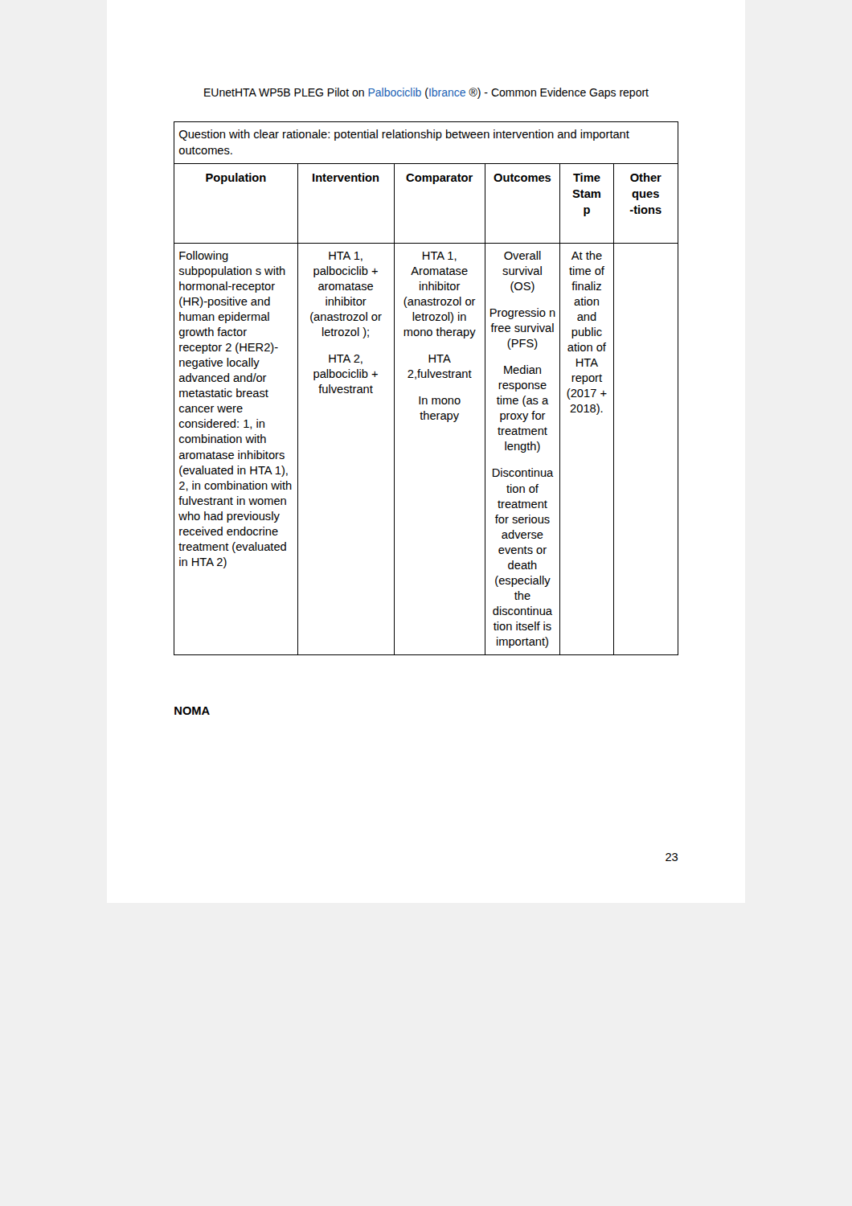EUnetHTA WP5B PLEG Pilot on Palbociclib (Ibrance ®) - Common Evidence Gaps report
| Question with clear rationale: potential relationship between intervention and important outcomes. |
| Population | Intervention | Comparator | Outcomes | Time Stam p | Other ques -tions |
| Following subpopulation s with hormonal-receptor (HR)-positive and human epidermal growth factor receptor 2 (HER2)-negative locally advanced and/or metastatic breast cancer were considered: 1, in combination with aromatase inhibitors (evaluated in HTA 1), 2, in combination with fulvestrant in women who had previously received endocrine treatment (evaluated in HTA 2) | HTA 1, palbociclib + aromatase inhibitor (anastrozol or letrozol ); HTA 2, palbociclib + fulvestrant | HTA 1, Aromatase inhibitor (anastrozol or letrozol) in mono therapy HTA 2,fulvestrant In mono therapy | Overall survival (OS) Progressio n free survival (PFS) Median response time (as a proxy for treatment length) Discontinua tion of treatment for serious adverse events or death (especially the discontinua tion itself is important) | At the time of finaliz ation and public ation of HTA report (2017 + 2018). | |
NOMA
23